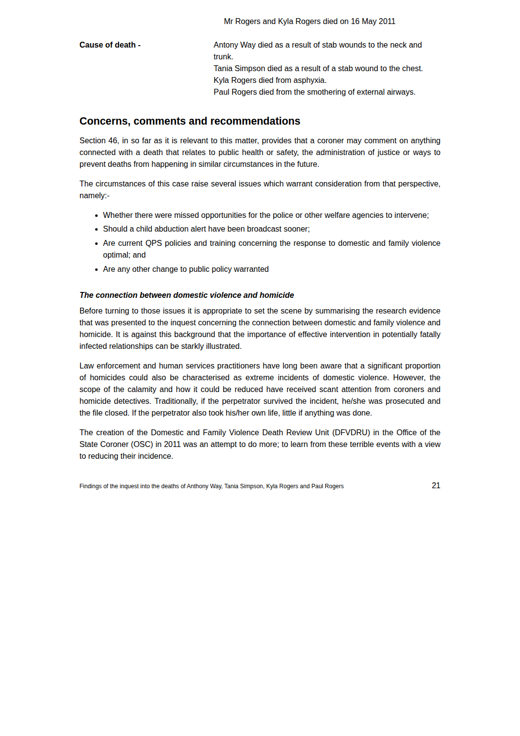Mr Rogers and Kyla Rogers died on 16 May 2011
Cause of death -
Antony Way died as a result of stab wounds to the neck and trunk.
Tania Simpson died as a result of a stab wound to the chest.
Kyla Rogers died from asphyxia.
Paul Rogers died from the smothering of external airways.
Concerns, comments and recommendations
Section 46, in so far as it is relevant to this matter, provides that a coroner may comment on anything connected with a death that relates to public health or safety, the administration of justice or ways to prevent deaths from happening in similar circumstances in the future.
The circumstances of this case raise several issues which warrant consideration from that perspective, namely:-
Whether there were missed opportunities for the police or other welfare agencies to intervene;
Should a child abduction alert have been broadcast sooner;
Are current QPS policies and training concerning the response to domestic and family violence optimal; and
Are any other change to public policy warranted
The connection between domestic violence and homicide
Before turning to those issues it is appropriate to set the scene by summarising the research evidence that was presented to the inquest concerning the connection between domestic and family violence and homicide. It is against this background that the importance of effective intervention in potentially fatally infected relationships can be starkly illustrated.
Law enforcement and human services practitioners have long been aware that a significant proportion of homicides could also be characterised as extreme incidents of domestic violence. However, the scope of the calamity and how it could be reduced have received scant attention from coroners and homicide detectives. Traditionally, if the perpetrator survived the incident, he/she was prosecuted and the file closed. If the perpetrator also took his/her own life, little if anything was done.
The creation of the Domestic and Family Violence Death Review Unit (DFVDRU) in the Office of the State Coroner (OSC) in 2011 was an attempt to do more; to learn from these terrible events with a view to reducing their incidence.
Findings of the inquest into the deaths of Anthony Way, Tania Simpson, Kyla Rogers and Paul Rogers 21